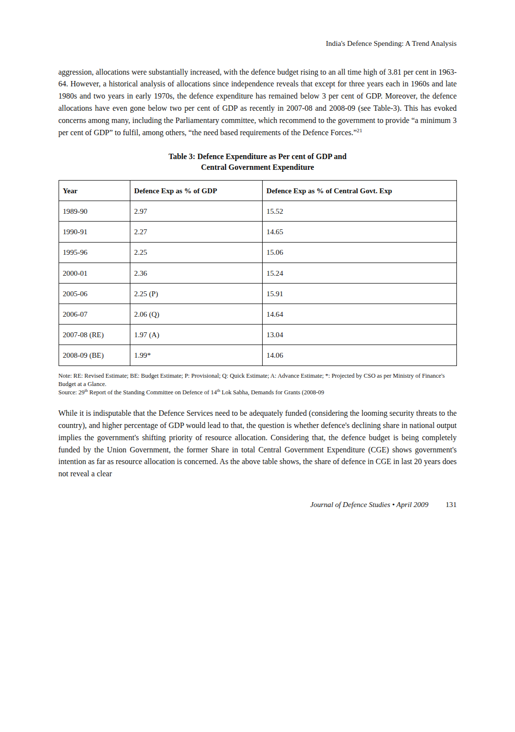India's Defence Spending: A Trend Analysis
aggression, allocations were substantially increased, with the defence budget rising to an all time high of 3.81 per cent in 1963-64. However, a historical analysis of allocations since independence reveals that except for three years each in 1960s and late 1980s and two years in early 1970s, the defence expenditure has remained below 3 per cent of GDP. Moreover, the defence allocations have even gone below two per cent of GDP as recently in 2007-08 and 2008-09 (see Table-3). This has evoked concerns among many, including the Parliamentary committee, which recommend to the government to provide “a minimum 3 per cent of GDP” to fulfil, among others, “the need based requirements of the Defence Forces.”21
Table 3: Defence Expenditure as Per cent of GDP and
Central Government Expenditure
| Year | Defence Exp as % of GDP | Defence Exp as % of Central Govt. Exp |
| --- | --- | --- |
| 1989-90 | 2.97 | 15.52 |
| 1990-91 | 2.27 | 14.65 |
| 1995-96 | 2.25 | 15.06 |
| 2000-01 | 2.36 | 15.24 |
| 2005-06 | 2.25 (P) | 15.91 |
| 2006-07 | 2.06 (Q) | 14.64 |
| 2007-08 (RE) | 1.97 (A) | 13.04 |
| 2008-09 (BE) | 1.99* | 14.06 |
Note: RE: Revised Estimate; BE: Budget Estimate; P: Provisional; Q: Quick Estimate; A: Advance Estimate; *: Projected by CSO as per Ministry of Finance's Budget at a Glance.
Source: 29th Report of the Standing Committee on Defence of 14th Lok Sabha, Demands for Grants (2008-09
While it is indisputable that the Defence Services need to be adequately funded (considering the looming security threats to the country), and higher percentage of GDP would lead to that, the question is whether defence's declining share in national output implies the government's shifting priority of resource allocation. Considering that, the defence budget is being completely funded by the Union Government, the former Share in total Central Government Expenditure (CGE) shows government's intention as far as resource allocation is concerned. As the above table shows, the share of defence in CGE in last 20 years does not reveal a clear
Journal of Defence Studies • April 2009 131